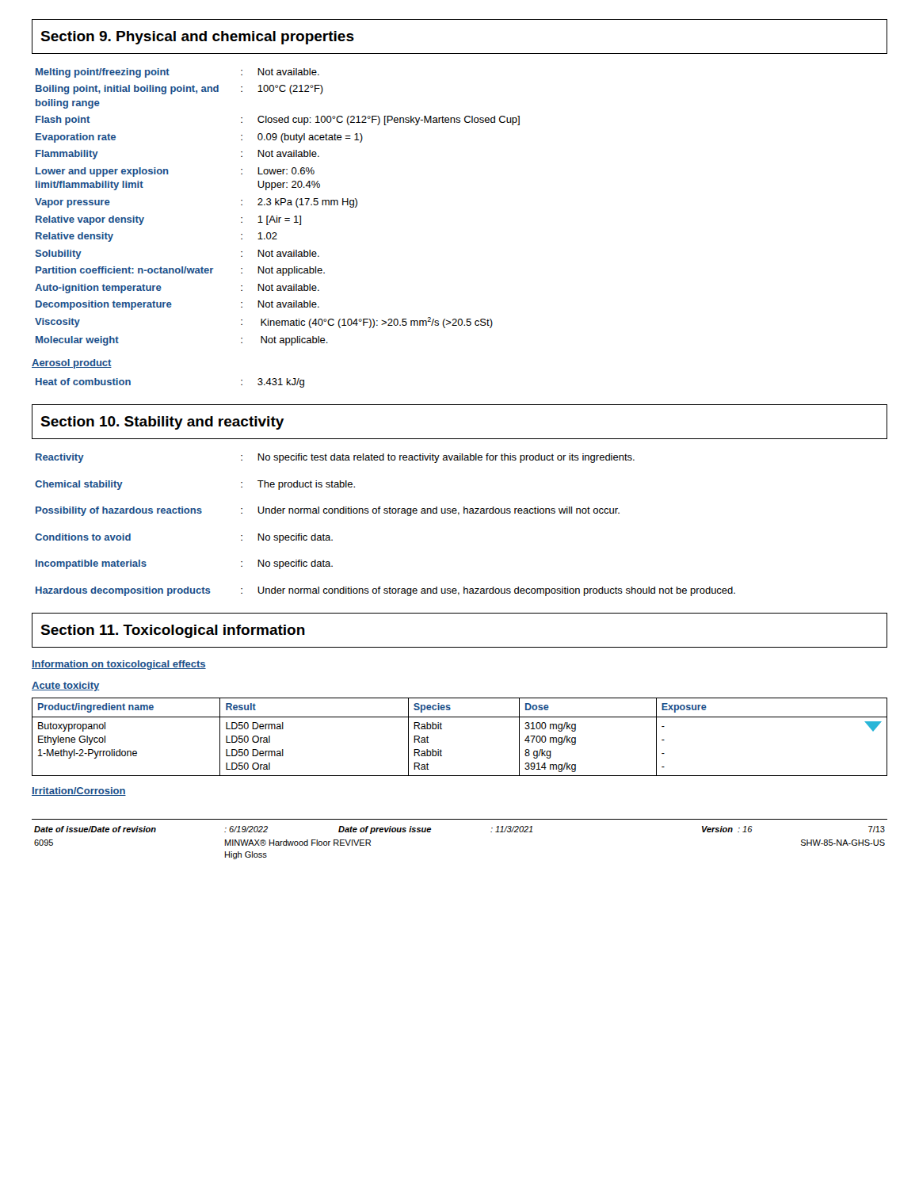Section 9. Physical and chemical properties
| Melting point/freezing point | : | Not available. |
| Boiling point, initial boiling point, and boiling range | : | 100°C (212°F) |
| Flash point | : | Closed cup: 100°C (212°F) [Pensky-Martens Closed Cup] |
| Evaporation rate | : | 0.09 (butyl acetate = 1) |
| Flammability | : | Not available. |
| Lower and upper explosion limit/flammability limit | : | Lower: 0.6% Upper: 20.4% |
| Vapor pressure | : | 2.3 kPa (17.5 mm Hg) |
| Relative vapor density | : | 1 [Air = 1] |
| Relative density | : | 1.02 |
| Solubility | : | Not available. |
| Partition coefficient: n-octanol/water | : | Not applicable. |
| Auto-ignition temperature | : | Not available. |
| Decomposition temperature | : | Not available. |
| Viscosity | : | Kinematic (40°C (104°F)): >20.5 mm 2 /s (>20.5 cSt) |
| Molecular weight | : | Not applicable. |
Aerosol product
| Heat of combustion | : | 3.431 kJ/g |
Section 10. Stability and reactivity
| Reactivity | : | No specific test data related to reactivity available for this product or its ingredients. |
| Chemical stability | : | The product is stable. |
| Possibility of hazardous reactions | : | Under normal conditions of storage and use, hazardous reactions will not occur. |
| Conditions to avoid | : | No specific data. |
| Incompatible materials | : | No specific data. |
| Hazardous decomposition products | : | Under normal conditions of storage and use, hazardous decomposition products should not be produced. |
Section 11. Toxicological information
Information on toxicological effects
Acute toxicity
| Product/ingredient name | Result | Species | Dose | Exposure |
| --- | --- | --- | --- | --- |
| Butoxypropanol Ethylene Glycol 1-Methyl-2-Pyrrolidone | LD50 Dermal LD50 Oral LD50 Dermal LD50 Oral | Rabbit Rat Rabbit Rat | 3100 mg/kg 4700 mg/kg 8 g/kg 3914 mg/kg | - - - - |
Irritation/Corrosion
| Date of issue/Date of revision | : 6/19/2022 | Date of previous issue | : 11/3/2021 | Version | : 16 | 7/13 |
| 6095 | MINWAX® Hardwood Floor REVIVER High Gloss | SHW-85-NA-GHS-US |